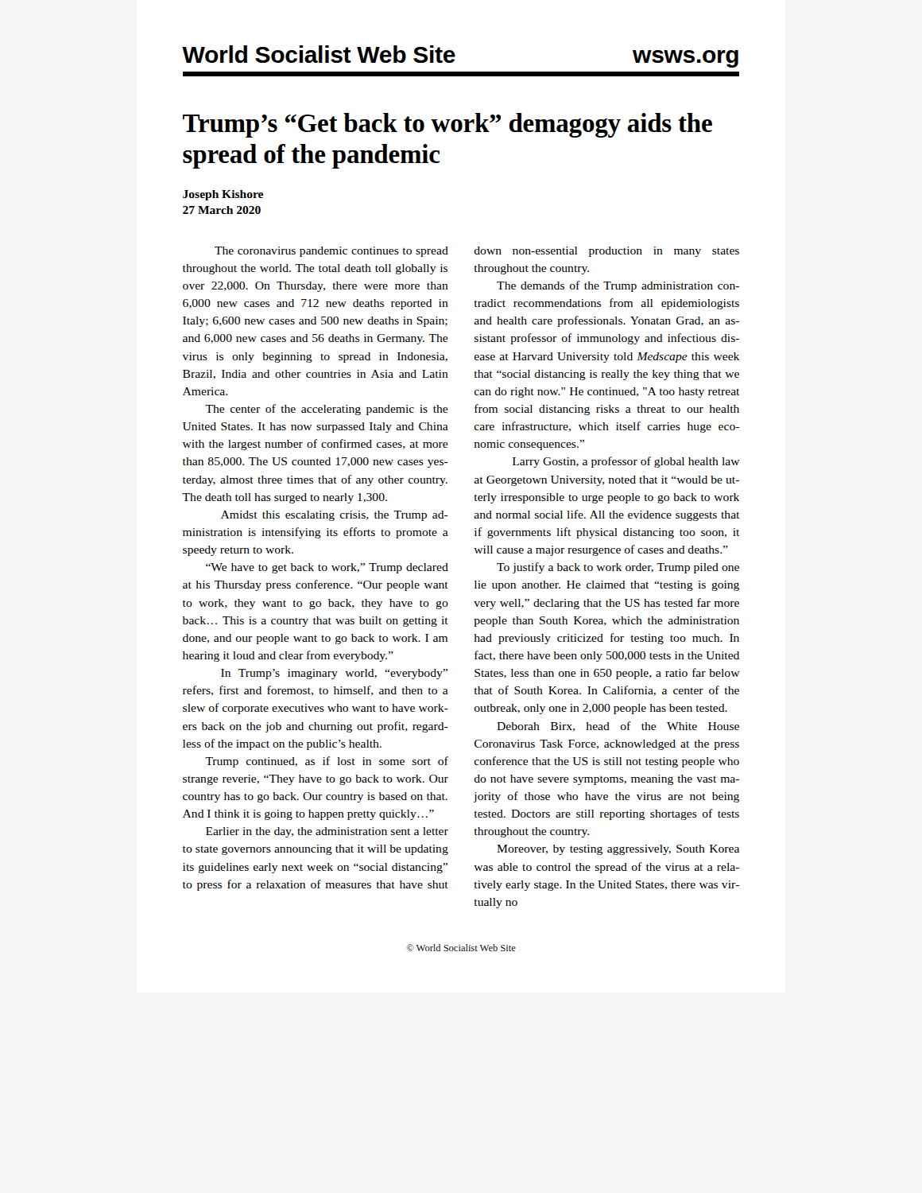World Socialist Web Site
wsws.org
Trump’s “Get back to work” demagogy aids the spread of the pandemic
Joseph Kishore27 March 2020
The coronavirus pandemic continues to spread throughout the world. The total death toll globally is over 22,000. On Thursday, there were more than 6,000 new cases and 712 new deaths reported in Italy; 6,600 new cases and 500 new deaths in Spain; and 6,000 new cases and 56 deaths in Germany. The virus is only beginning to spread in Indonesia, Brazil, India and other countries in Asia and Latin America.
The center of the accelerating pandemic is the United States. It has now surpassed Italy and China with the largest number of confirmed cases, at more than 85,000. The US counted 17,000 new cases yesterday, almost three times that of any other country. The death toll has surged to nearly 1,300.
Amidst this escalating crisis, the Trump administration is intensifying its efforts to promote a speedy return to work.
“We have to get back to work,” Trump declared at his Thursday press conference. “Our people want to work, they want to go back, they have to go back… This is a country that was built on getting it done, and our people want to go back to work. I am hearing it loud and clear from everybody.”
In Trump’s imaginary world, “everybody” refers, first and foremost, to himself, and then to a slew of corporate executives who want to have workers back on the job and churning out profit, regardless of the impact on the public’s health.
Trump continued, as if lost in some sort of strange reverie, “They have to go back to work. Our country has to go back. Our country is based on that. And I think it is going to happen pretty quickly…”
Earlier in the day, the administration sent a letter to state governors announcing that it will be updating its guidelines early next week on “social distancing” to press for a relaxation of measures that have shut down non-essential production in many states throughout the country.
The demands of the Trump administration contradict recommendations from all epidemiologists and health care professionals. Yonatan Grad, an assistant professor of immunology and infectious disease at Harvard University told Medscape this week that “social distancing is really the key thing that we can do right now." He continued, "A too hasty retreat from social distancing risks a threat to our health care infrastructure, which itself carries huge economic consequences.”
Larry Gostin, a professor of global health law at Georgetown University, noted that it “would be utterly irresponsible to urge people to go back to work and normal social life. All the evidence suggests that if governments lift physical distancing too soon, it will cause a major resurgence of cases and deaths.”
To justify a back to work order, Trump piled one lie upon another. He claimed that “testing is going very well,” declaring that the US has tested far more people than South Korea, which the administration had previously criticized for testing too much. In fact, there have been only 500,000 tests in the United States, less than one in 650 people, a ratio far below that of South Korea. In California, a center of the outbreak, only one in 2,000 people has been tested.
Deborah Birx, head of the White House Coronavirus Task Force, acknowledged at the press conference that the US is still not testing people who do not have severe symptoms, meaning the vast majority of those who have the virus are not being tested. Doctors are still reporting shortages of tests throughout the country.
Moreover, by testing aggressively, South Korea was able to control the spread of the virus at a relatively early stage. In the United States, there was virtually no
© World Socialist Web Site